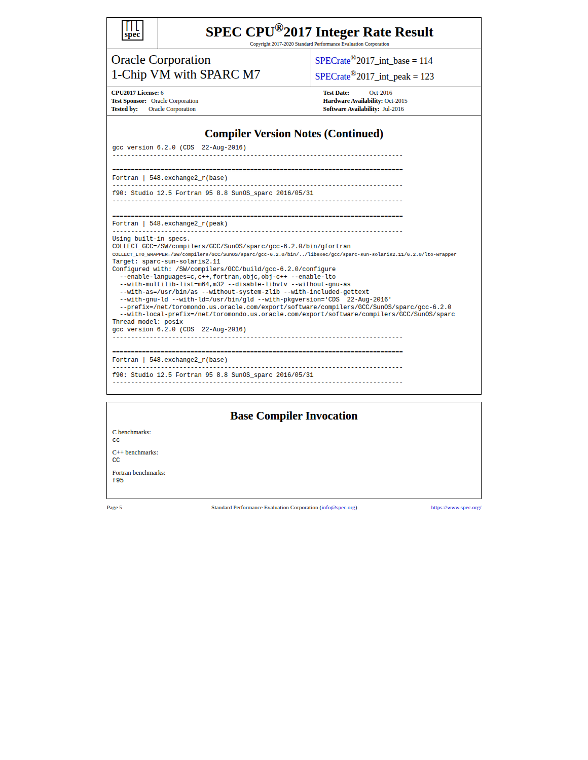⎡⎢⎣ spec
SPEC CPU®2017 Integer Rate Result
Copyright 2017-2020 Standard Performance Evaluation Corporation
Oracle Corporation
1-Chip VM with SPARC M7
SPECrate®2017_int_base = 114
SPECrate®2017_int_peak = 123
CPU2017 License: 6
Test Sponsor: Oracle Corporation
Tested by: Oracle Corporation
Test Date: Oct-2016
Hardware Availability: Oct-2015
Software Availability: Jul-2016
Compiler Version Notes (Continued)
gcc version 6.2.0 (CDS  22-Aug-2016)
------------------------------------------------------------------------------

==============================================================================
Fortran | 548.exchange2_r(base)
------------------------------------------------------------------------------
f90: Studio 12.5 Fortran 95 8.8 SunOS_sparc 2016/05/31
------------------------------------------------------------------------------

==============================================================================
Fortran | 548.exchange2_r(peak)
------------------------------------------------------------------------------
Using built-in specs.
COLLECT_GCC=/SW/compilers/GCC/SunOS/sparc/gcc-6.2.0/bin/gfortran
COLLECT_LTO_WRAPPER=/SW/compilers/GCC/SunOS/sparc/gcc-6.2.0/bin/../libexec/gcc/sparc-sun-solaris2.11/6.2.0/lto-wrapper
Target: sparc-sun-solaris2.11
Configured with: /SW/compilers/GCC/build/gcc-6.2.0/configure
  --enable-languages=c,c++,fortran,objc,obj-c++ --enable-lto
  --with-multilib-list=m64,m32 --disable-libvtv --without-gnu-as
  --with-as=/usr/bin/as --without-system-zlib --with-included-gettext
  --with-gnu-ld --with-ld=/usr/bin/gld --with-pkgversion='CDS  22-Aug-2016'
  --prefix=/net/toromondo.us.oracle.com/export/software/compilers/GCC/SunOS/sparc/gcc-6.2.0
  --with-local-prefix=/net/toromondo.us.oracle.com/export/software/compilers/GCC/SunOS/sparc
Thread model: posix
gcc version 6.2.0 (CDS  22-Aug-2016)
------------------------------------------------------------------------------

==============================================================================
Fortran | 548.exchange2_r(base)
------------------------------------------------------------------------------
f90: Studio 12.5 Fortran 95 8.8 SunOS_sparc 2016/05/31
------------------------------------------------------------------------------
Base Compiler Invocation
C benchmarks:
cc
C++ benchmarks:
CC
Fortran benchmarks:
f95
Page 5
Standard Performance Evaluation Corporation (info@spec.org)
https://www.spec.org/